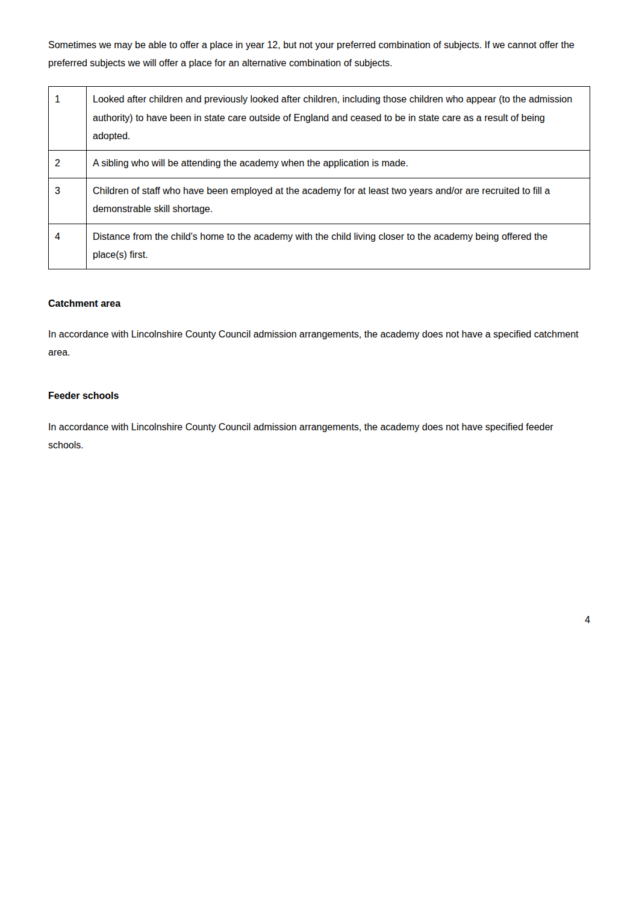Sometimes we may be able to offer a place in year 12, but not your preferred combination of subjects. If we cannot offer the preferred subjects we will offer a place for an alternative combination of subjects.
| 1 | Looked after children and previously looked after children, including those children who appear (to the admission authority) to have been in state care outside of England and ceased to be in state care as a result of being adopted. |
| 2 | A sibling who will be attending the academy when the application is made. |
| 3 | Children of staff who have been employed at the academy for at least two years and/or are recruited to fill a demonstrable skill shortage. |
| 4 | Distance from the child's home to the academy with the child living closer to the academy being offered the place(s) first. |
Catchment area
In accordance with Lincolnshire County Council admission arrangements, the academy does not have a specified catchment area.
Feeder schools
In accordance with Lincolnshire County Council admission arrangements, the academy does not have specified feeder schools.
4